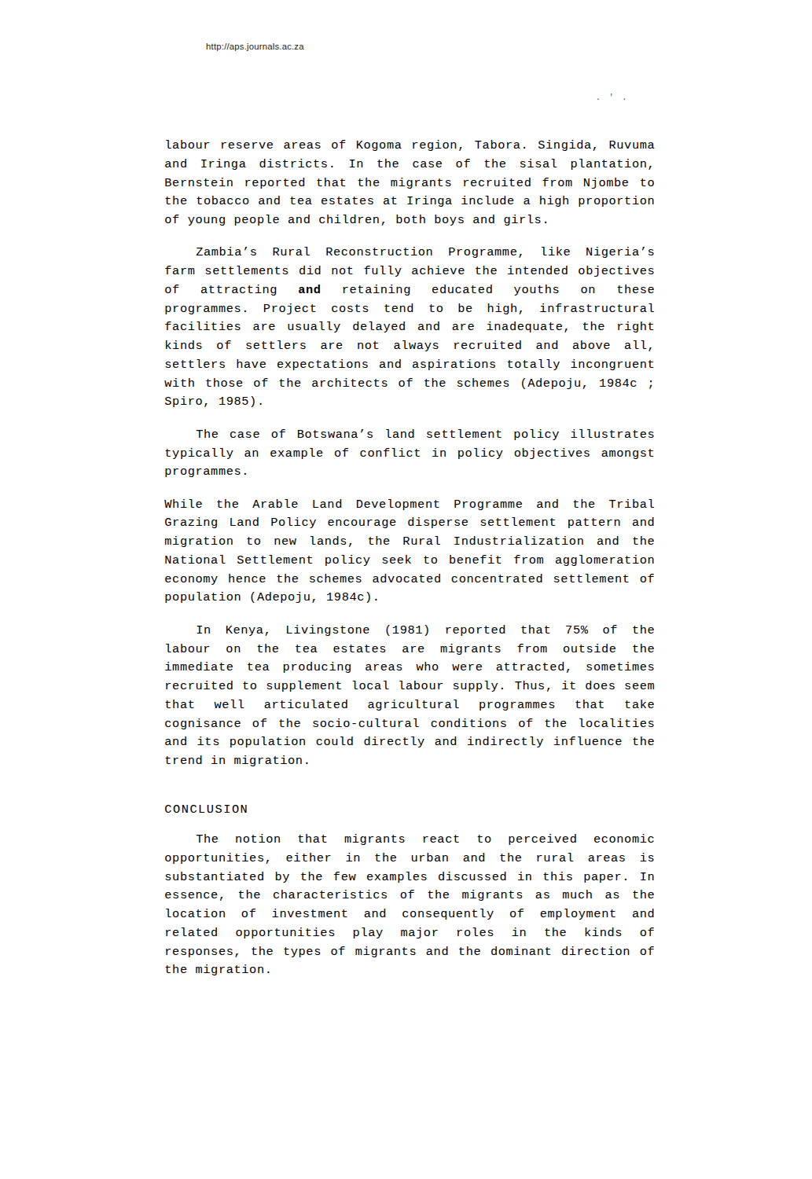http://aps.journals.ac.za
. ' .
labour reserve areas of Kogoma region, Tabora. Singida, Ruvuma and Iringa districts. In the case of the sisal plantation, Bernstein reported that the migrants recruited from Njombe to the tobacco and tea estates at Iringa include a high proportion of young people and children, both boys and girls.
Zambia’s Rural Reconstruction Programme, like Nigeria’s farm settlements did not fully achieve the intended objectives of attracting and retaining educated youths on these programmes. Project costs tend to be high, infrastructural facilities are usually delayed and are inadequate, the right kinds of settlers are not always recruited and above all, settlers have expectations and aspirations totally incongruent with those of the architects of the schemes (Adepoju, 1984c ; Spiro, 1985).
The case of Botswana’s land settlement policy illustrates typically an example of conflict in policy objectives amongst programmes.
While the Arable Land Development Programme and the Tribal Grazing Land Policy encourage disperse settlement pattern and migration to new lands, the Rural Industrialization and the National Settlement policy seek to benefit from agglomeration economy hence the schemes advocated concentrated settlement of population (Adepoju, 1984c).
In Kenya, Livingstone (1981) reported that 75% of the labour on the tea estates are migrants from outside the immediate tea producing areas who were attracted, sometimes recruited to supplement local labour supply. Thus, it does seem that well articulated agricultural programmes that take cognisance of the socio-cultural conditions of the localities and its population could directly and indirectly influence the trend in migration.
CONCLUSION
The notion that migrants react to perceived economic opportunities, either in the urban and the rural areas is substantiated by the few examples discussed in this paper. In essence, the characteristics of the migrants as much as the location of investment and consequently of employment and related opportunities play major roles in the kinds of responses, the types of migrants and the dominant direction of the migration.